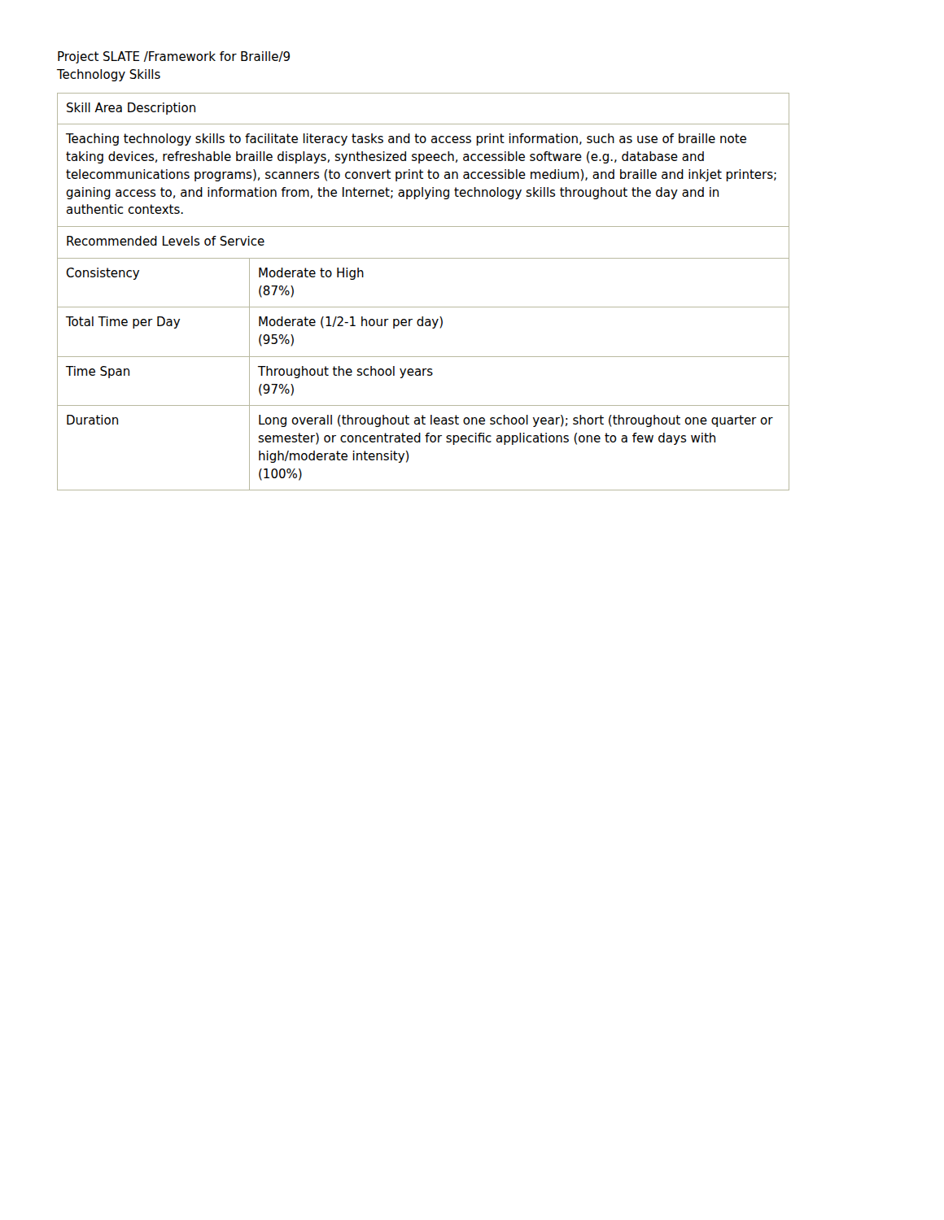Project SLATE /Framework for Braille/9
Technology Skills
| Skill Area Description |
| Teaching technology skills to facilitate literacy tasks and to access print information, such as use of braille note taking devices, refreshable braille displays, synthesized speech, accessible software (e.g., database and telecommunications programs), scanners (to convert print to an accessible medium), and braille and inkjet printers; gaining access to, and information from, the Internet; applying technology skills throughout the day and in authentic contexts. |
| Recommended Levels of Service |
| Consistency | Moderate to High (87%) |
| Total Time per Day | Moderate (1/2-1 hour per day) (95%) |
| Time Span | Throughout the school years (97%) |
| Duration | Long overall (throughout at least one school year); short (throughout one quarter or semester) or concentrated for specific applications (one to a few days with high/moderate intensity) (100%) |